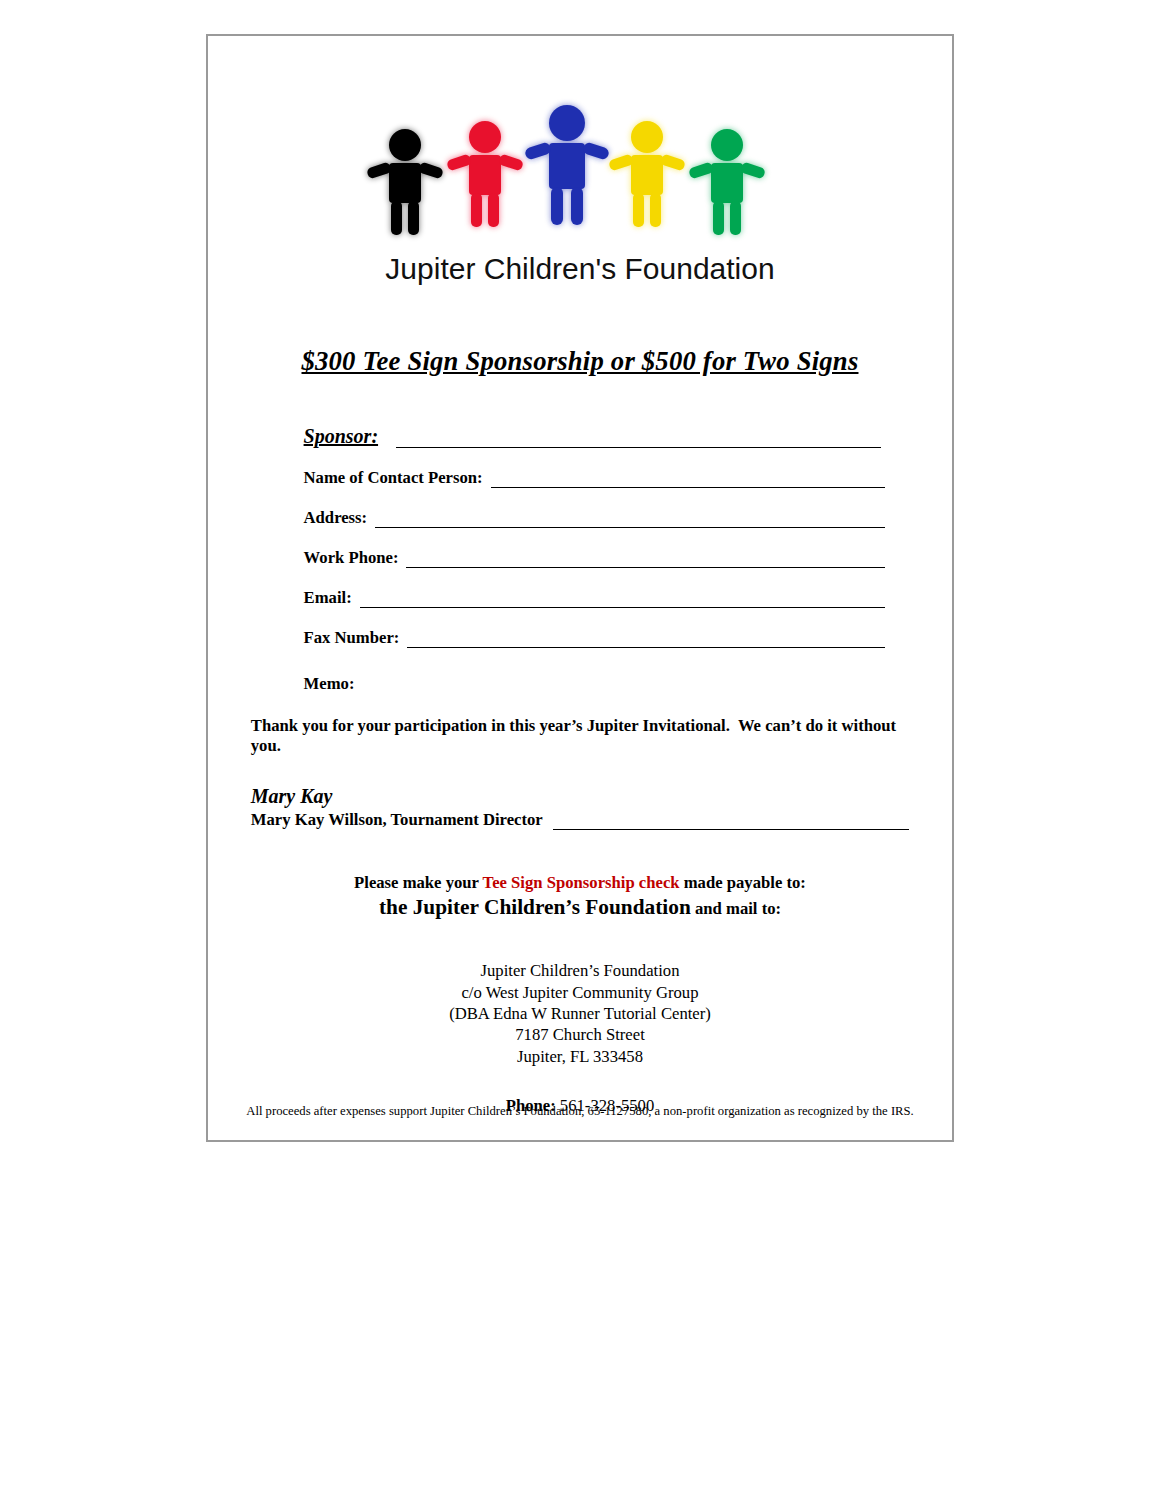Jupiter Children's Foundation
$300 Tee Sign Sponsorship or $500 for Two Signs
Sponsor:
Name of Contact Person:
Address:
Work Phone:
Email:
Fax Number:
Memo:
Thank you for your participation in this year’s Jupiter Invitational. We can’t do it without you.
Mary Kay
Mary Kay Willson, Tournament Director
Please make your Tee Sign Sponsorship check made payable to:
the Jupiter Children’s Foundation and mail to:
Jupiter Children’s Foundation
c/o West Jupiter Community Group
(DBA Edna W Runner Tutorial Center)
7187 Church Street
Jupiter, FL 333458
Phone: 561-328-5500
All proceeds after expenses support Jupiter Children’s Foundation, 65-1127580, a non-profit organization as recognized by the IRS.